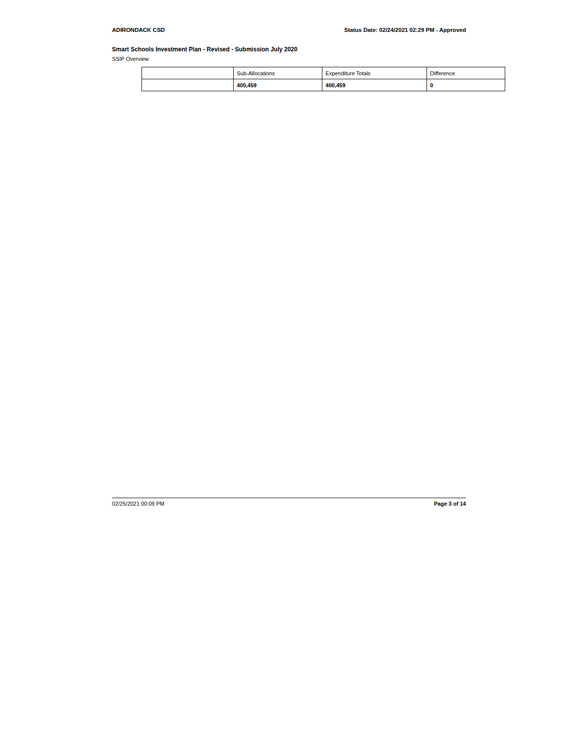ADIRONDACK CSD
Status Date: 02/24/2021 02:29 PM - Approved
Smart Schools Investment Plan - Revised - Submission July 2020
SSIP Overview
| | Sub-Allocations | Expenditure Totals | Difference |
| | 400,459 | 400,459 | 0 |
02/25/2021 00:09 PM
Page 3 of 14